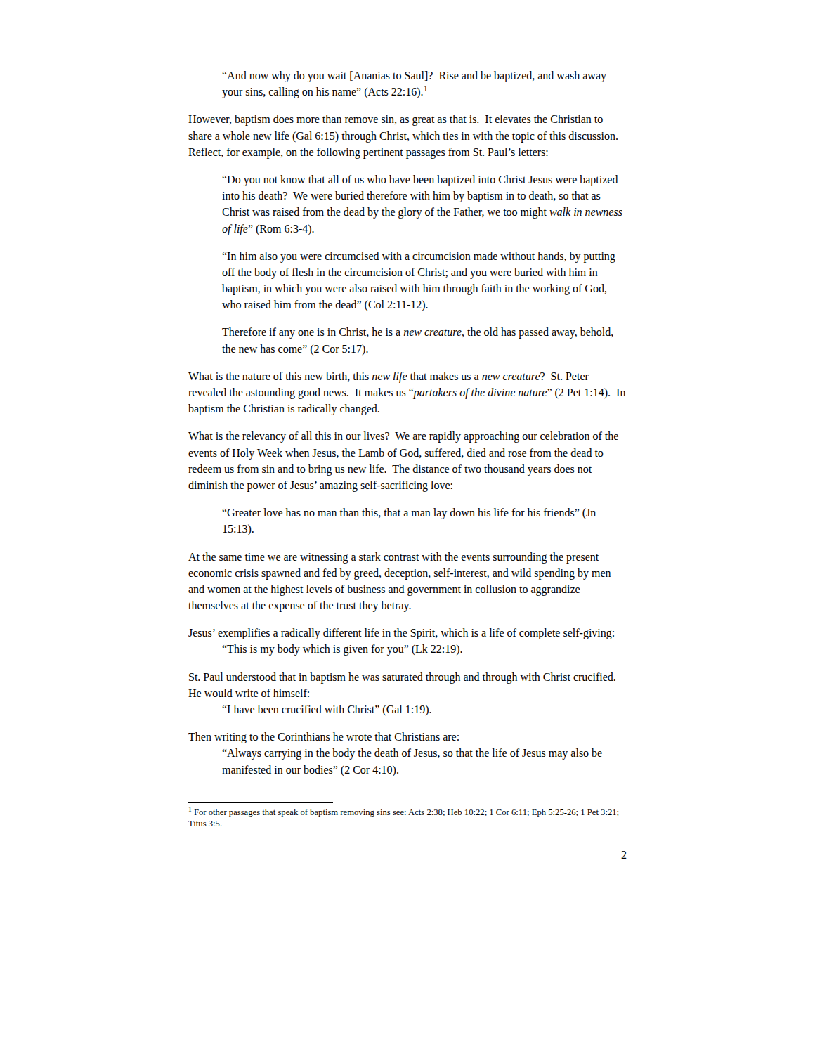“And now why do you wait [Ananias to Saul]? Rise and be baptized, and wash away your sins, calling on his name” (Acts 22:16).1
However, baptism does more than remove sin, as great as that is. It elevates the Christian to share a whole new life (Gal 6:15) through Christ, which ties in with the topic of this discussion. Reflect, for example, on the following pertinent passages from St. Paul’s letters:
“Do you not know that all of us who have been baptized into Christ Jesus were baptized into his death? We were buried therefore with him by baptism in to death, so that as Christ was raised from the dead by the glory of the Father, we too might walk in newness of life” (Rom 6:3-4).
“In him also you were circumcised with a circumcision made without hands, by putting off the body of flesh in the circumcision of Christ; and you were buried with him in baptism, in which you were also raised with him through faith in the working of God, who raised him from the dead” (Col 2:11-12).
Therefore if any one is in Christ, he is a new creature, the old has passed away, behold, the new has come” (2 Cor 5:17).
What is the nature of this new birth, this new life that makes us a new creature? St. Peter revealed the astounding good news. It makes us “partakers of the divine nature” (2 Pet 1:14). In baptism the Christian is radically changed.
What is the relevancy of all this in our lives? We are rapidly approaching our celebration of the events of Holy Week when Jesus, the Lamb of God, suffered, died and rose from the dead to redeem us from sin and to bring us new life. The distance of two thousand years does not diminish the power of Jesus’ amazing self-sacrificing love:
“Greater love has no man than this, that a man lay down his life for his friends” (Jn 15:13).
At the same time we are witnessing a stark contrast with the events surrounding the present economic crisis spawned and fed by greed, deception, self-interest, and wild spending by men and women at the highest levels of business and government in collusion to aggrandize themselves at the expense of the trust they betray.
Jesus’ exemplifies a radically different life in the Spirit, which is a life of complete self-giving:
“This is my body which is given for you” (Lk 22:19).
St. Paul understood that in baptism he was saturated through and through with Christ crucified. He would write of himself:
“I have been crucified with Christ” (Gal 1:19).
Then writing to the Corinthians he wrote that Christians are:
“Always carrying in the body the death of Jesus, so that the life of Jesus may also be manifested in our bodies” (2 Cor 4:10).
1 For other passages that speak of baptism removing sins see: Acts 2:38; Heb 10:22; 1 Cor 6:11; Eph 5:25-26; 1 Pet 3:21; Titus 3:5.
2